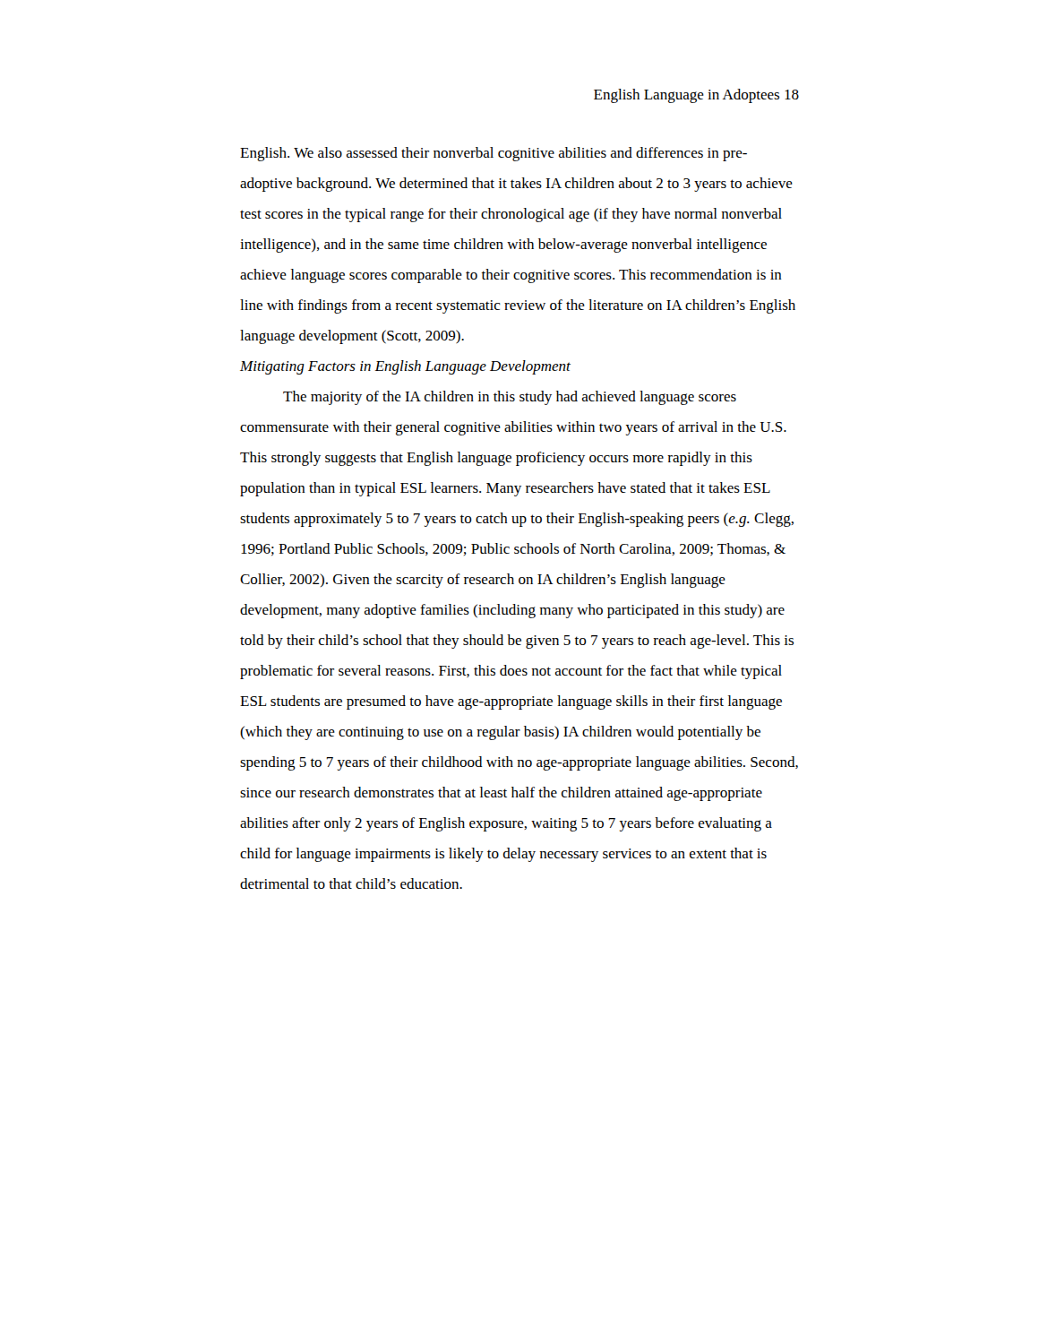English Language in Adoptees 18
English. We also assessed their nonverbal cognitive abilities and differences in pre-adoptive background. We determined that it takes IA children about 2 to 3 years to achieve test scores in the typical range for their chronological age (if they have normal nonverbal intelligence), and in the same time children with below-average nonverbal intelligence achieve language scores comparable to their cognitive scores. This recommendation is in line with findings from a recent systematic review of the literature on IA children’s English language development (Scott, 2009).
Mitigating Factors in English Language Development
The majority of the IA children in this study had achieved language scores commensurate with their general cognitive abilities within two years of arrival in the U.S. This strongly suggests that English language proficiency occurs more rapidly in this population than in typical ESL learners. Many researchers have stated that it takes ESL students approximately 5 to 7 years to catch up to their English-speaking peers (e.g. Clegg, 1996; Portland Public Schools, 2009; Public schools of North Carolina, 2009; Thomas, & Collier, 2002). Given the scarcity of research on IA children’s English language development, many adoptive families (including many who participated in this study) are told by their child’s school that they should be given 5 to 7 years to reach age-level. This is problematic for several reasons. First, this does not account for the fact that while typical ESL students are presumed to have age-appropriate language skills in their first language (which they are continuing to use on a regular basis) IA children would potentially be spending 5 to 7 years of their childhood with no age-appropriate language abilities. Second, since our research demonstrates that at least half the children attained age-appropriate abilities after only 2 years of English exposure, waiting 5 to 7 years before evaluating a child for language impairments is likely to delay necessary services to an extent that is detrimental to that child’s education.